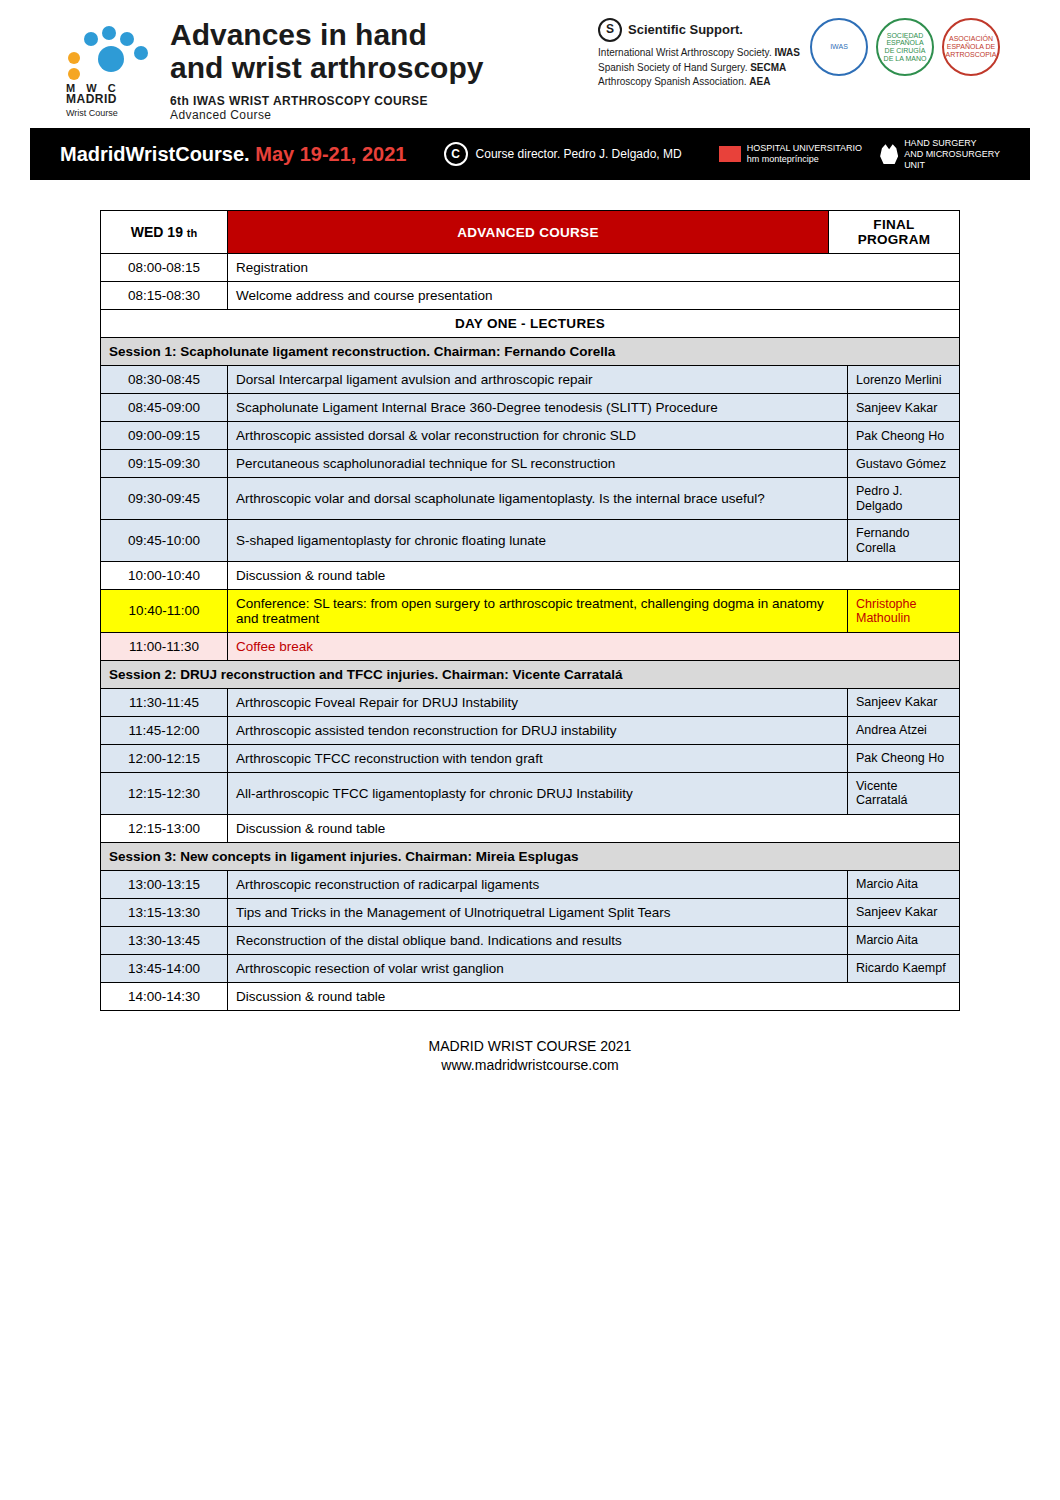M W C
MADRID
Wrist Course
Advances in hand
and wrist arthroscopy
6th IWAS WRIST ARTHROSCOPY COURSE Advanced Course
S Scientific Support.
International Wrist Arthroscopy Society. IWAS
Spanish Society of Hand Surgery. SECMA
Arthroscopy Spanish Association. AEA
IWAS
SOCIEDAD ESPAÑOLA DE CIRUGÍA DE LA MANO
ASOCIACIÓN ESPAÑOLA DE ARTROSCOPIA
MadridWristCourse. May 19-21, 2021
C Course director. Pedro J. Delgado, MD
HOSPITAL UNIVERSITARIO
hm montepríncipe
HAND SURGERY
AND MICROSURGERY
UNIT
| WED 19 th | ADVANCED COURSE | FINAL PROGRAM |
| 08:00-08:15 | Registration |
| 08:15-08:30 | Welcome address and course presentation |
| DAY ONE - LECTURES |
| Session 1: Scapholunate ligament reconstruction. Chairman: Fernando Corella |
| 08:30-08:45 | Dorsal Intercarpal ligament avulsion and arthroscopic repair | Lorenzo Merlini |
| 08:45-09:00 | Scapholunate Ligament Internal Brace 360-Degree tenodesis (SLITT) Procedure | Sanjeev Kakar |
| 09:00-09:15 | Arthroscopic assisted dorsal & volar reconstruction for chronic SLD | Pak Cheong Ho |
| 09:15-09:30 | Percutaneous scapholunoradial technique for SL reconstruction | Gustavo Gómez |
| 09:30-09:45 | Arthroscopic volar and dorsal scapholunate ligamentoplasty. Is the internal brace useful? | Pedro J. Delgado |
| 09:45-10:00 | S-shaped ligamentoplasty for chronic floating lunate | Fernando Corella |
| 10:00-10:40 | Discussion & round table |
| 10:40-11:00 | Conference: SL tears: from open surgery to arthroscopic treatment, challenging dogma in anatomy and treatment | Christophe Mathoulin |
| 11:00-11:30 | Coffee break |
| Session 2: DRUJ reconstruction and TFCC injuries. Chairman: Vicente Carratalá |
| 11:30-11:45 | Arthroscopic Foveal Repair for DRUJ Instability | Sanjeev Kakar |
| 11:45-12:00 | Arthroscopic assisted tendon reconstruction for DRUJ instability | Andrea Atzei |
| 12:00-12:15 | Arthroscopic TFCC reconstruction with tendon graft | Pak Cheong Ho |
| 12:15-12:30 | All-arthroscopic TFCC ligamentoplasty for chronic DRUJ Instability | Vicente Carratalá |
| 12:15-13:00 | Discussion & round table |
| Session 3: New concepts in ligament injuries. Chairman: Mireia Esplugas |
| 13:00-13:15 | Arthroscopic reconstruction of radicarpal ligaments | Marcio Aita |
| 13:15-13:30 | Tips and Tricks in the Management of Ulnotriquetral Ligament Split Tears | Sanjeev Kakar |
| 13:30-13:45 | Reconstruction of the distal oblique band. Indications and results | Marcio Aita |
| 13:45-14:00 | Arthroscopic resection of volar wrist ganglion | Ricardo Kaempf |
| 14:00-14:30 | Discussion & round table |
MADRID WRIST COURSE 2021
www.madridwristcourse.com